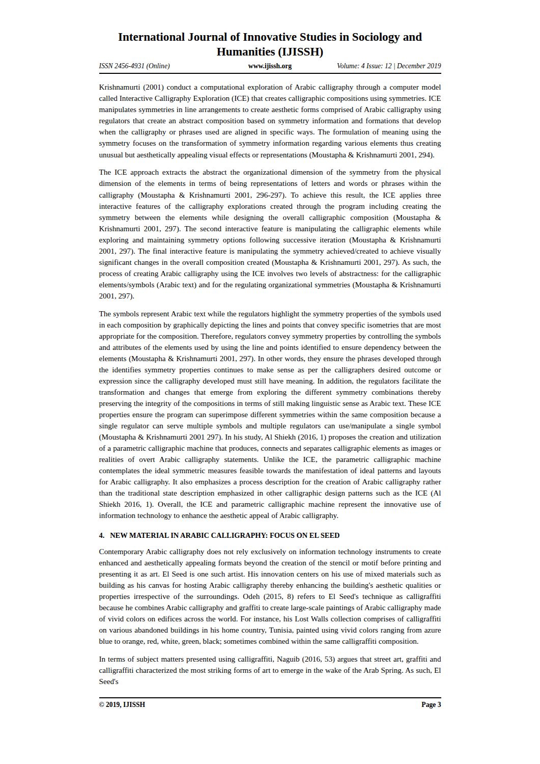International Journal of Innovative Studies in Sociology and Humanities (IJISSH)
ISSN 2456-4931 (Online) www.ijissh.org Volume: 4 Issue: 12 | December 2019
Krishnamurti (2001) conduct a computational exploration of Arabic calligraphy through a computer model called Interactive Calligraphy Exploration (ICE) that creates calligraphic compositions using symmetries. ICE manipulates symmetries in line arrangements to create aesthetic forms comprised of Arabic calligraphy using regulators that create an abstract composition based on symmetry information and formations that develop when the calligraphy or phrases used are aligned in specific ways. The formulation of meaning using the symmetry focuses on the transformation of symmetry information regarding various elements thus creating unusual but aesthetically appealing visual effects or representations (Moustapha & Krishnamurti 2001, 294).
The ICE approach extracts the abstract the organizational dimension of the symmetry from the physical dimension of the elements in terms of being representations of letters and words or phrases within the calligraphy (Moustapha & Krishnamurti 2001, 296-297). To achieve this result, the ICE applies three interactive features of the calligraphy explorations created through the program including creating the symmetry between the elements while designing the overall calligraphic composition (Moustapha & Krishnamurti 2001, 297). The second interactive feature is manipulating the calligraphic elements while exploring and maintaining symmetry options following successive iteration (Moustapha & Krishnamurti 2001, 297). The final interactive feature is manipulating the symmetry achieved/created to achieve visually significant changes in the overall composition created (Moustapha & Krishnamurti 2001, 297). As such, the process of creating Arabic calligraphy using the ICE involves two levels of abstractness: for the calligraphic elements/symbols (Arabic text) and for the regulating organizational symmetries (Moustapha & Krishnamurti 2001, 297).
The symbols represent Arabic text while the regulators highlight the symmetry properties of the symbols used in each composition by graphically depicting the lines and points that convey specific isometries that are most appropriate for the composition. Therefore, regulators convey symmetry properties by controlling the symbols and attributes of the elements used by using the line and points identified to ensure dependency between the elements (Moustapha & Krishnamurti 2001, 297). In other words, they ensure the phrases developed through the identifies symmetry properties continues to make sense as per the calligraphers desired outcome or expression since the calligraphy developed must still have meaning. In addition, the regulators facilitate the transformation and changes that emerge from exploring the different symmetry combinations thereby preserving the integrity of the compositions in terms of still making linguistic sense as Arabic text. These ICE properties ensure the program can superimpose different symmetries within the same composition because a single regulator can serve multiple symbols and multiple regulators can use/manipulate a single symbol (Moustapha & Krishnamurti 2001 297). In his study, Al Shiekh (2016, 1) proposes the creation and utilization of a parametric calligraphic machine that produces, connects and separates calligraphic elements as images or realities of overt Arabic calligraphy statements. Unlike the ICE, the parametric calligraphic machine contemplates the ideal symmetric measures feasible towards the manifestation of ideal patterns and layouts for Arabic calligraphy. It also emphasizes a process description for the creation of Arabic calligraphy rather than the traditional state description emphasized in other calligraphic design patterns such as the ICE (Al Shiekh 2016, 1). Overall, the ICE and parametric calligraphic machine represent the innovative use of information technology to enhance the aesthetic appeal of Arabic calligraphy.
4. New Material in Arabic Calligraphy: Focus on El Seed
Contemporary Arabic calligraphy does not rely exclusively on information technology instruments to create enhanced and aesthetically appealing formats beyond the creation of the stencil or motif before printing and presenting it as art. El Seed is one such artist. His innovation centers on his use of mixed materials such as building as his canvas for hosting Arabic calligraphy thereby enhancing the building's aesthetic qualities or properties irrespective of the surroundings. Odeh (2015, 8) refers to El Seed's technique as calligraffiti because he combines Arabic calligraphy and graffiti to create large-scale paintings of Arabic calligraphy made of vivid colors on edifices across the world. For instance, his Lost Walls collection comprises of calligraffiti on various abandoned buildings in his home country, Tunisia, painted using vivid colors ranging from azure blue to orange, red, white, green, black; sometimes combined within the same calligraffiti composition.
In terms of subject matters presented using calligraffiti, Naguib (2016, 53) argues that street art, graffiti and calligraffiti characterized the most striking forms of art to emerge in the wake of the Arab Spring. As such, El Seed's
© 2019, IJISSH Page 3